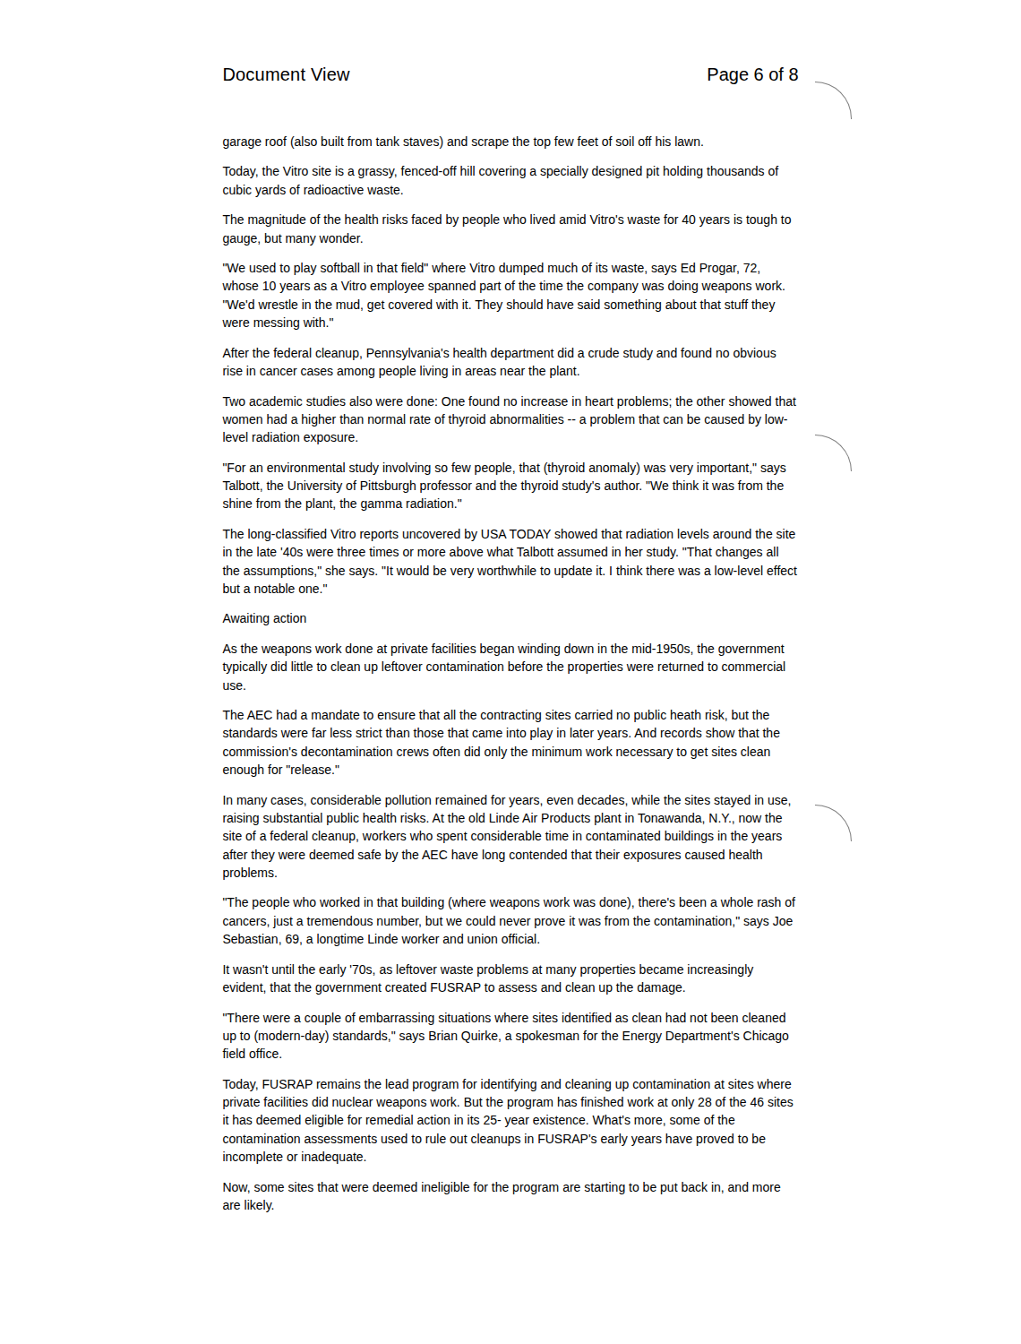Document View Page 6 of 8
garage roof (also built from tank staves) and scrape the top few feet of soil off his lawn.
Today, the Vitro site is a grassy, fenced-off hill covering a specially designed pit holding thousands of cubic yards of radioactive waste.
The magnitude of the health risks faced by people who lived amid Vitro's waste for 40 years is tough to gauge, but many wonder.
"We used to play softball in that field" where Vitro dumped much of its waste, says Ed Progar, 72, whose 10 years as a Vitro employee spanned part of the time the company was doing weapons work. "We'd wrestle in the mud, get covered with it. They should have said something about that stuff they were messing with."
After the federal cleanup, Pennsylvania's health department did a crude study and found no obvious rise in cancer cases among people living in areas near the plant.
Two academic studies also were done: One found no increase in heart problems; the other showed that women had a higher than normal rate of thyroid abnormalities -- a problem that can be caused by low- level radiation exposure.
"For an environmental study involving so few people, that (thyroid anomaly) was very important," says Talbott, the University of Pittsburgh professor and the thyroid study's author. "We think it was from the shine from the plant, the gamma radiation."
The long-classified Vitro reports uncovered by USA TODAY showed that radiation levels around the site in the late '40s were three times or more above what Talbott assumed in her study. "That changes all the assumptions," she says. "It would be very worthwhile to update it. I think there was a low-level effect but a notable one."
Awaiting action
As the weapons work done at private facilities began winding down in the mid-1950s, the government typically did little to clean up leftover contamination before the properties were returned to commercial use.
The AEC had a mandate to ensure that all the contracting sites carried no public heath risk, but the standards were far less strict than those that came into play in later years. And records show that the commission's decontamination crews often did only the minimum work necessary to get sites clean enough for "release."
In many cases, considerable pollution remained for years, even decades, while the sites stayed in use, raising substantial public health risks. At the old Linde Air Products plant in Tonawanda, N.Y., now the site of a federal cleanup, workers who spent considerable time in contaminated buildings in the years after they were deemed safe by the AEC have long contended that their exposures caused health problems.
"The people who worked in that building (where weapons work was done), there's been a whole rash of cancers, just a tremendous number, but we could never prove it was from the contamination," says Joe Sebastian, 69, a longtime Linde worker and union official.
It wasn't until the early '70s, as leftover waste problems at many properties became increasingly evident, that the government created FUSRAP to assess and clean up the damage.
"There were a couple of embarrassing situations where sites identified as clean had not been cleaned up to (modern-day) standards," says Brian Quirke, a spokesman for the Energy Department's Chicago field office.
Today, FUSRAP remains the lead program for identifying and cleaning up contamination at sites where private facilities did nuclear weapons work. But the program has finished work at only 28 of the 46 sites it has deemed eligible for remedial action in its 25- year existence. What's more, some of the contamination assessments used to rule out cleanups in FUSRAP's early years have proved to be incomplete or inadequate.
Now, some sites that were deemed ineligible for the program are starting to be put back in, and more are likely.